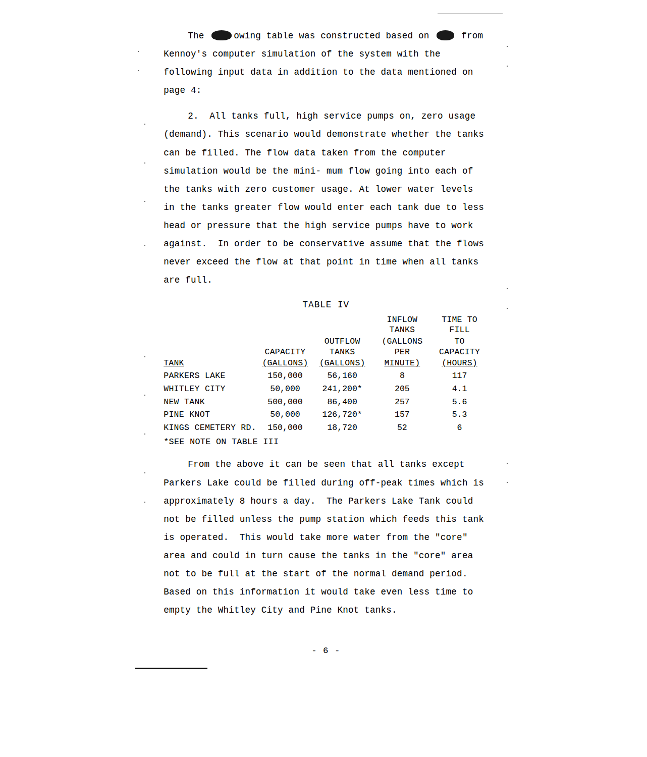The owing table was constructed based on from Kennoy's computer simulation of the system with the following input data in addition to the data mentioned on page 4:
2. All tanks full, high service pumps on, zero usage (demand). This scenario would demonstrate whether the tanks can be filled. The flow data taken from the computer simulation would be the mini- mum flow going into each of the tanks with zero customer usage. At lower water levels in the tanks greater flow would enter each tank due to less head or pressure that the high service pumps have to work against. In order to be conservative assume that the flows never exceed the flow at that point in time when all tanks are full.
TABLE IV
| | | | INFLOW TANKS | TIME TO FILL |
| --- | --- | --- | --- | --- |
| | CAPACITY | OUTFLOW TANKS | (GALLONS PER | TO CAPACITY |
| TANK | (GALLONS) | (GALLONS) | MINUTE) | (HOURS) |
| PARKERS LAKE | 150,000 | 56,160 | 8 | 117 |
| WHITLEY CITY | 50,000 | 241,200* | 205 | 4.1 |
| NEW TANK | 500,000 | 86,400 | 257 | 5.6 |
| PINE KNOT | 50,000 | 126,720* | 157 | 5.3 |
| KINGS CEMETERY RD. | 150,000 | 18,720 | 52 | 6 |
*SEE NOTE ON TABLE III
From the above it can be seen that all tanks except Parkers Lake could be filled during off-peak times which is approximately 8 hours a day. The Parkers Lake Tank could not be filled unless the pump station which feeds this tank is operated. This would take more water from the "core" area and could in turn cause the tanks in the "core" area not to be full at the start of the normal demand period. Based on this information it would take even less time to empty the Whitley City and Pine Knot tanks.
- 6 -